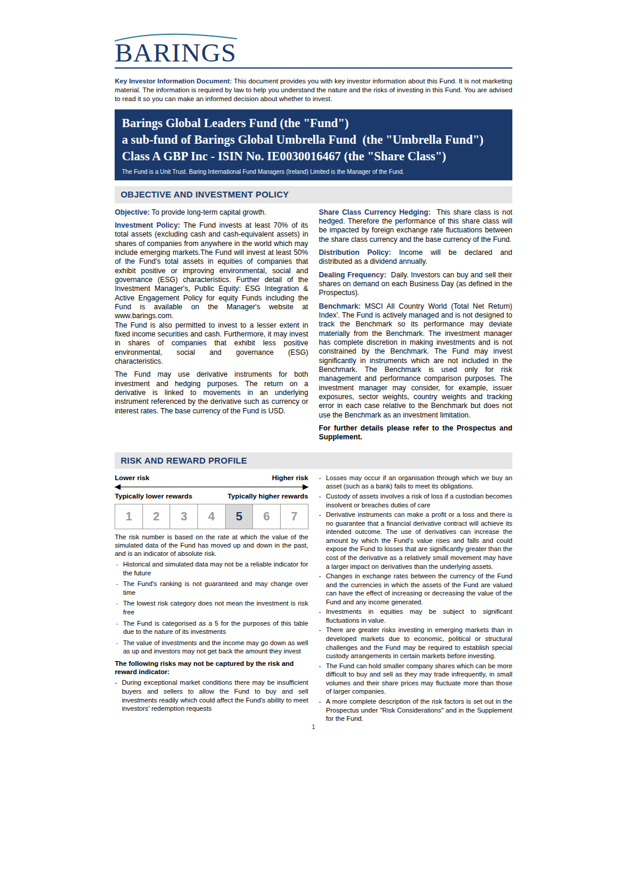BARINGS
Key Investor Information Document: This document provides you with key investor information about this Fund. It is not marketing material. The information is required by law to help you understand the nature and the risks of investing in this Fund. You are advised to read it so you can make an informed decision about whether to invest.
Barings Global Leaders Fund (the "Fund")
a sub-fund of Barings Global Umbrella Fund (the "Umbrella Fund")
Class A GBP Inc - ISIN No. IE0030016467 (the "Share Class")
The Fund is a Unit Trust. Baring International Fund Managers (Ireland) Limited is the Manager of the Fund.
OBJECTIVE AND INVESTMENT POLICY
Objective: To provide long-term capital growth.
Investment Policy: The Fund invests at least 70% of its total assets (excluding cash and cash-equivalent assets) in shares of companies from anywhere in the world which may include emerging markets.The Fund will invest at least 50% of the Fund's total assets in equities of companies that exhibit positive or improving environmental, social and governance (ESG) characteristics. Further detail of the Investment Manager's, Public Equity: ESG Integration & Active Engagement Policy for equity Funds including the Fund is available on the Manager's website at www.barings.com.
The Fund is also permitted to invest to a lesser extent in fixed income securities and cash. Furthermore, it may invest in shares of companies that exhibit less positive environmental, social and governance (ESG) characteristics.
The Fund may use derivative instruments for both investment and hedging purposes. The return on a derivative is linked to movements in an underlying instrument referenced by the derivative such as currency or interest rates. The base currency of the Fund is USD.
Share Class Currency Hedging: This share class is not hedged. Therefore the performance of this share class will be impacted by foreign exchange rate fluctuations between the share class currency and the base currency of the Fund.
Distribution Policy: Income will be declared and distributed as a dividend annually.
Dealing Frequency: Daily. Investors can buy and sell their shares on demand on each Business Day (as defined in the Prospectus).
Benchmark: MSCI All Country World (Total Net Return) Index'. The Fund is actively managed and is not designed to track the Benchmark so its performance may deviate materially from the Benchmark. The investment manager has complete discretion in making investments and is not constrained by the Benchmark. The Fund may invest significantly in instruments which are not included in the Benchmark. The Benchmark is used only for risk management and performance comparison purposes. The investment manager may consider, for example, issuer exposures, sector weights, country weights and tracking error in each case relative to the Benchmark but does not use the Benchmark as an investment limitation.
For further details please refer to the Prospectus and Supplement.
RISK AND REWARD PROFILE
Lower risk Higher risk
◀
▶
Typically lower rewards Typically higher rewards
| 1 | 2 | 3 | 4 | 5 | 6 | 7 |
The risk number is based on the rate at which the value of the simulated data of the Fund has moved up and down in the past, and is an indicator of absolute risk.
Historical and simulated data may not be a reliable indicator for the future
The Fund's ranking is not guaranteed and may change over time
The lowest risk category does not mean the investment is risk free
The Fund is categorised as a 5 for the purposes of this table due to the nature of its investments
The value of investments and the income may go down as well as up and investors may not get back the amount they invest
The following risks may not be captured by the risk and reward indicator:
During exceptional market conditions there may be insufficient buyers and sellers to allow the Fund to buy and sell investments readily which could affect the Fund's ability to meet investors' redemption requests
Losses may occur if an organisation through which we buy an asset (such as a bank) fails to meet its obligations.
Custody of assets involves a risk of loss if a custodian becomes insolvent or breaches duties of care
Derivative instruments can make a profit or a loss and there is no guarantee that a financial derivative contract will achieve its intended outcome. The use of derivatives can increase the amount by which the Fund's value rises and falls and could expose the Fund to losses that are significantly greater than the cost of the derivative as a relatively small movement may have a larger impact on derivatives than the underlying assets.
Changes in exchange rates between the currency of the Fund and the currencies in which the assets of the Fund are valued can have the effect of increasing or decreasing the value of the Fund and any income generated.
Investments in equities may be subject to significant fluctuations in value.
There are greater risks investing in emerging markets than in developed markets due to economic, political or structural challenges and the Fund may be required to establish special custody arrangements in certain markets before investing.
The Fund can hold smaller company shares which can be more difficult to buy and sell as they may trade infrequently, in small volumes and their share prices may fluctuate more than those of larger companies.
A more complete description of the risk factors is set out in the Prospectus under "Risk Considerations" and in the Supplement for the Fund.
1